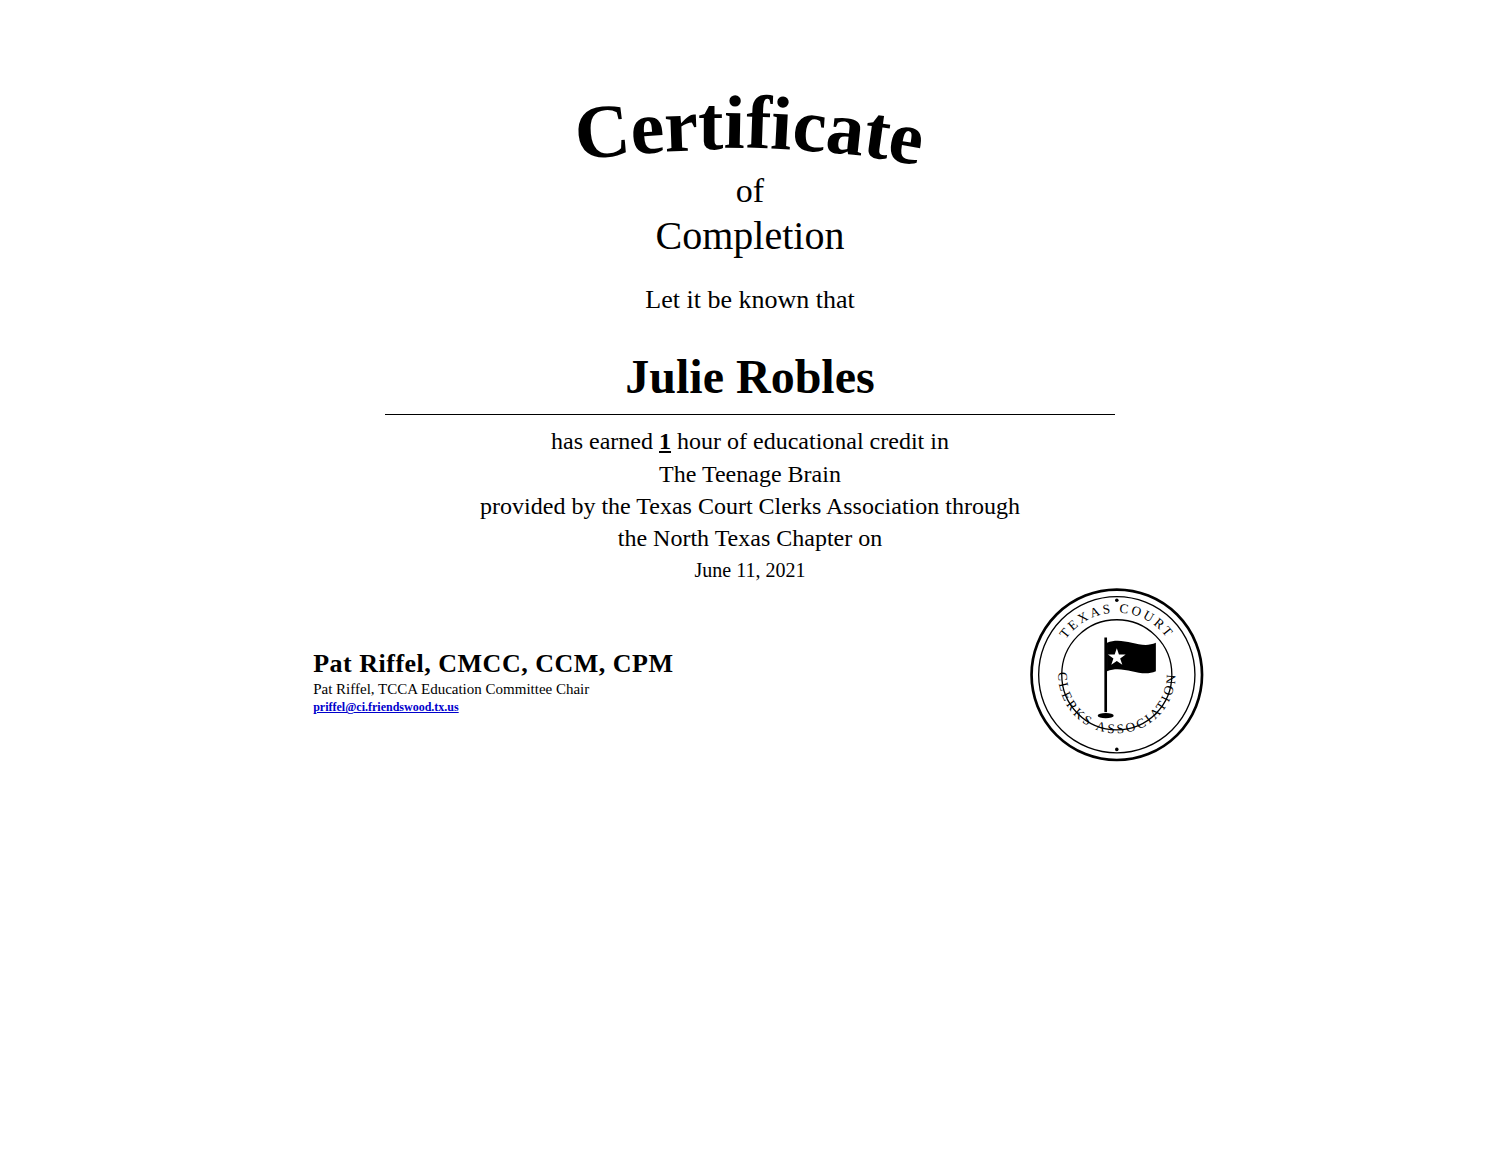Certificate
of
Completion
Let it be known that
Julie Robles
has earned 1 hour of educational credit in
The Teenage Brain
provided by the Texas Court Clerks Association through
the North Texas Chapter on
June 11, 2021
Pat Riffel, CMCC, CCM, CPM
Pat Riffel, TCCA Education Committee Chair
priffel@ci.friendswood.tx.us
TEXAS COURT CLERKS ASSOCIATION